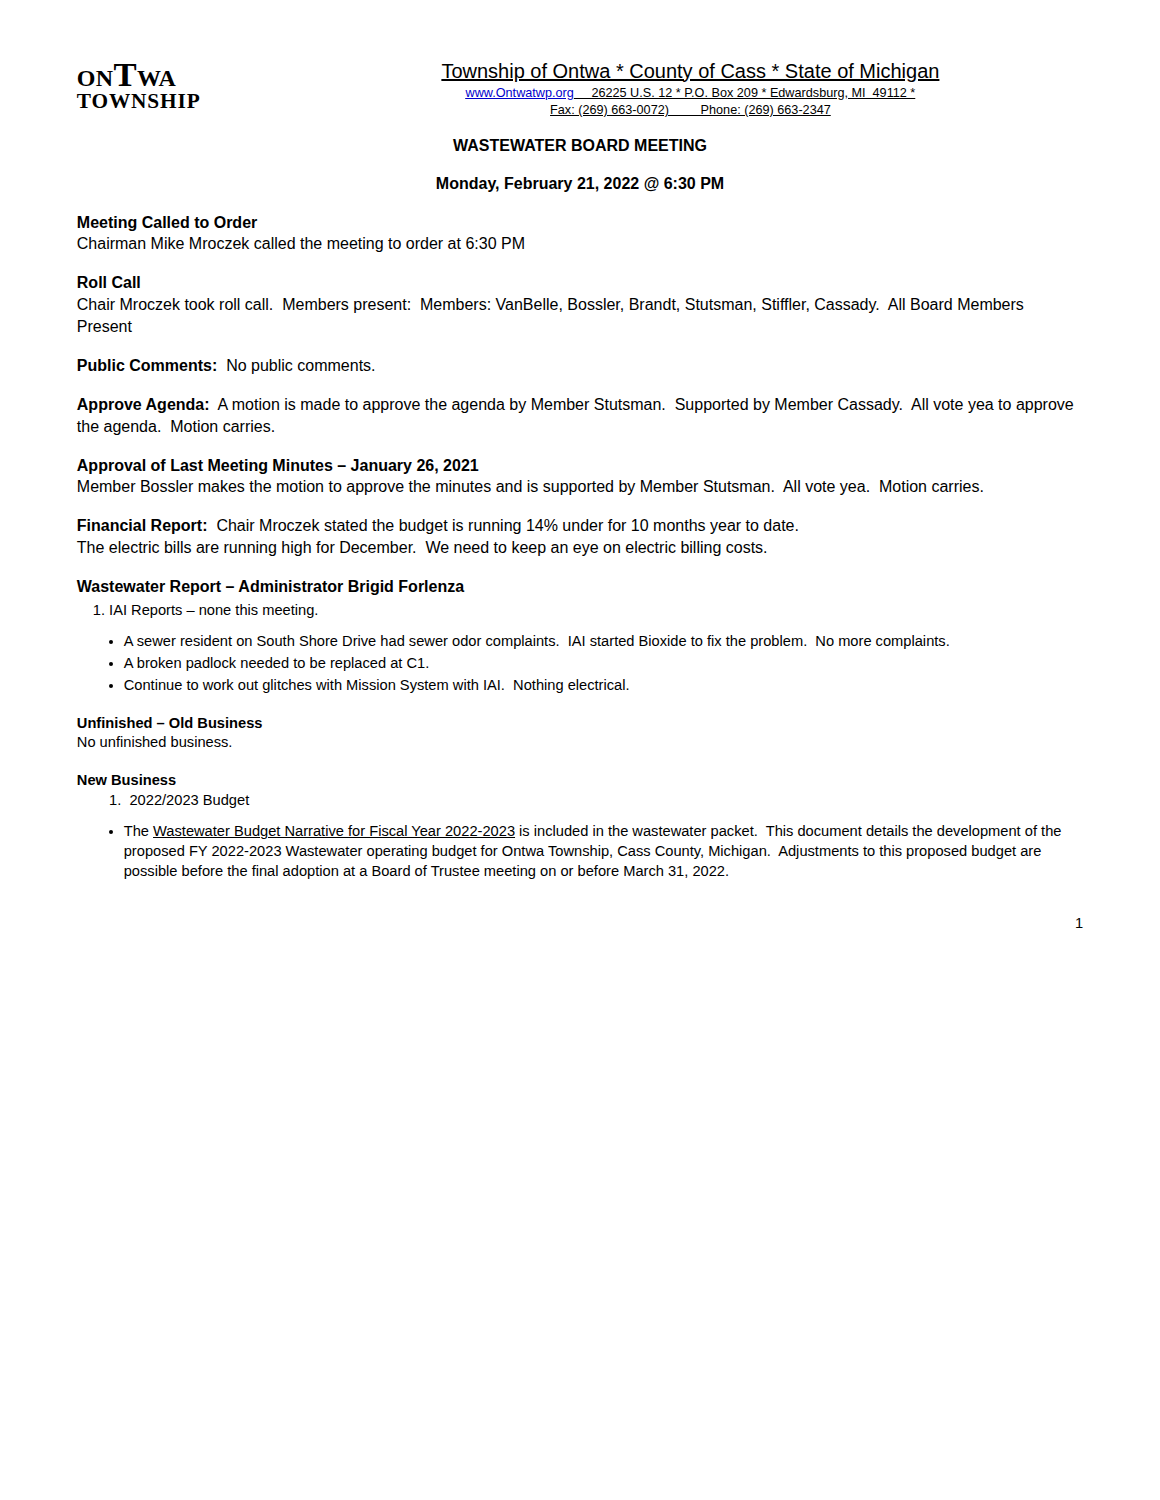| ON T WA TOWNSHIP | Township of Ontwa * County of Cass * State of Michigan www.Ontwatwp.org 26225 U.S. 12 * P.O. Box 209 * Edwardsburg, MI 49112 * Fax: (269) 663-0072) Phone: (269) 663-2347 |
WASTEWATER BOARD MEETING
Monday, February 21, 2022 @ 6:30 PM
Meeting Called to Order
Chairman Mike Mroczek called the meeting to order at 6:30 PM
Roll Call
Chair Mroczek took roll call. Members present: Members: VanBelle, Bossler, Brandt, Stutsman, Stiffler, Cassady. All Board Members Present
Public Comments: No public comments.
Approve Agenda: A motion is made to approve the agenda by Member Stutsman. Supported by Member Cassady. All vote yea to approve the agenda. Motion carries.
Approval of Last Meeting Minutes – January 26, 2021
Member Bossler makes the motion to approve the minutes and is supported by Member Stutsman. All vote yea. Motion carries.
Financial Report: Chair Mroczek stated the budget is running 14% under for 10 months year to date.
The electric bills are running high for December. We need to keep an eye on electric billing costs.
Wastewater Report – Administrator Brigid Forlenza
IAI Reports – none this meeting.
A sewer resident on South Shore Drive had sewer odor complaints. IAI started Bioxide to fix the problem. No more complaints.
A broken padlock needed to be replaced at C1.
Continue to work out glitches with Mission System with IAI. Nothing electrical.
Unfinished – Old Business
No unfinished business.
New Business
1. 2022/2023 Budget
The Wastewater Budget Narrative for Fiscal Year 2022-2023 is included in the wastewater packet. This document details the development of the proposed FY 2022-2023 Wastewater operating budget for Ontwa Township, Cass County, Michigan. Adjustments to this proposed budget are possible before the final adoption at a Board of Trustee meeting on or before March 31, 2022.
1